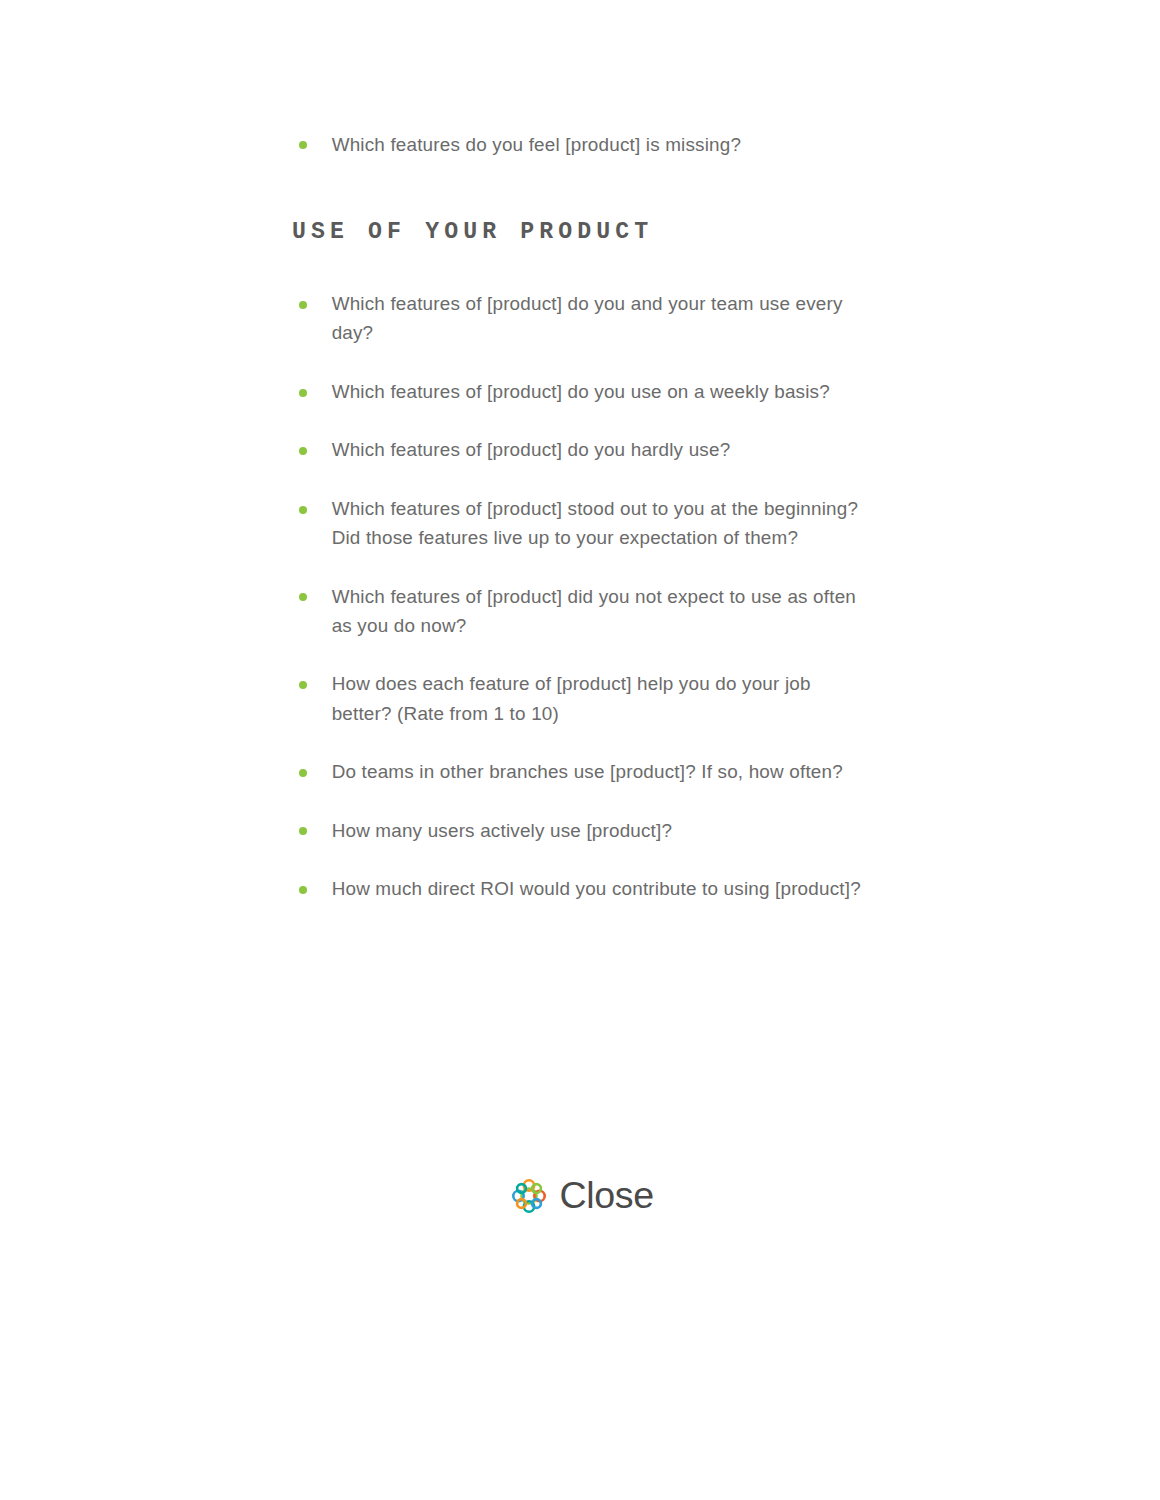Which features do you feel [product] is missing?
Use of Your Product
Which features of [product] do you and your team use every day?
Which features of [product] do you use on a weekly basis?
Which features of [product] do you hardly use?
Which features of [product] stood out to you at the beginning? Did those features live up to your expectation of them?
Which features of [product] did you not expect to use as often as you do now?
How does each feature of [product] help you do your job better? (Rate from 1 to 10)
Do teams in other branches use [product]? If so, how often?
How many users actively use [product]?
How much direct ROI would you contribute to using [product]?
Close